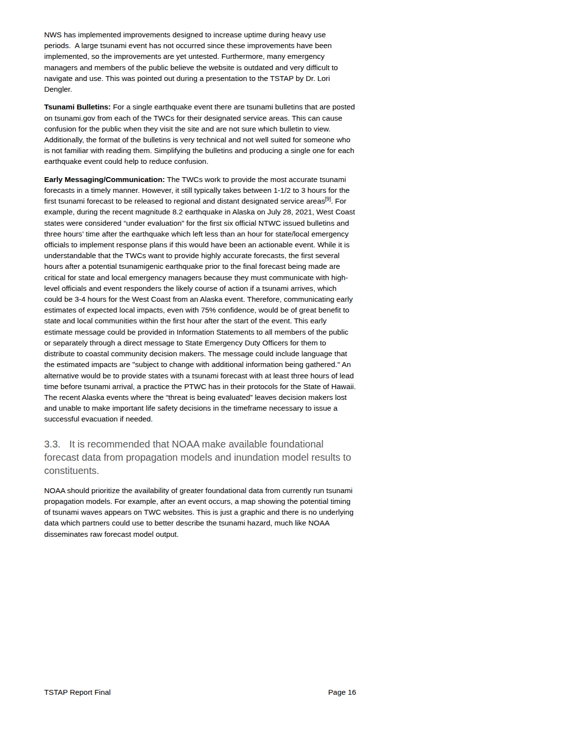NWS has implemented improvements designed to increase uptime during heavy use periods. A large tsunami event has not occurred since these improvements have been implemented, so the improvements are yet untested. Furthermore, many emergency managers and members of the public believe the website is outdated and very difficult to navigate and use. This was pointed out during a presentation to the TSTAP by Dr. Lori Dengler.
Tsunami Bulletins: For a single earthquake event there are tsunami bulletins that are posted on tsunami.gov from each of the TWCs for their designated service areas. This can cause confusion for the public when they visit the site and are not sure which bulletin to view. Additionally, the format of the bulletins is very technical and not well suited for someone who is not familiar with reading them. Simplifying the bulletins and producing a single one for each earthquake event could help to reduce confusion.
Early Messaging/Communication: The TWCs work to provide the most accurate tsunami forecasts in a timely manner. However, it still typically takes between 1-1/2 to 3 hours for the first tsunami forecast to be released to regional and distant designated service areas[9]. For example, during the recent magnitude 8.2 earthquake in Alaska on July 28, 2021, West Coast states were considered “under evaluation” for the first six official NTWC issued bulletins and three hours’ time after the earthquake which left less than an hour for state/local emergency officials to implement response plans if this would have been an actionable event. While it is understandable that the TWCs want to provide highly accurate forecasts, the first several hours after a potential tsunamigenic earthquake prior to the final forecast being made are critical for state and local emergency managers because they must communicate with high-level officials and event responders the likely course of action if a tsunami arrives, which could be 3-4 hours for the West Coast from an Alaska event. Therefore, communicating early estimates of expected local impacts, even with 75% confidence, would be of great benefit to state and local communities within the first hour after the start of the event. This early estimate message could be provided in Information Statements to all members of the public or separately through a direct message to State Emergency Duty Officers for them to distribute to coastal community decision makers. The message could include language that the estimated impacts are "subject to change with additional information being gathered." An alternative would be to provide states with a tsunami forecast with at least three hours of lead time before tsunami arrival, a practice the PTWC has in their protocols for the State of Hawaii. The recent Alaska events where the “threat is being evaluated” leaves decision makers lost and unable to make important life safety decisions in the timeframe necessary to issue a successful evacuation if needed.
3.3. It is recommended that NOAA make available foundational forecast data from propagation models and inundation model results to constituents.
NOAA should prioritize the availability of greater foundational data from currently run tsunami propagation models. For example, after an event occurs, a map showing the potential timing of tsunami waves appears on TWC websites. This is just a graphic and there is no underlying data which partners could use to better describe the tsunami hazard, much like NOAA disseminates raw forecast model output.
TSTAP Report Final Page 16